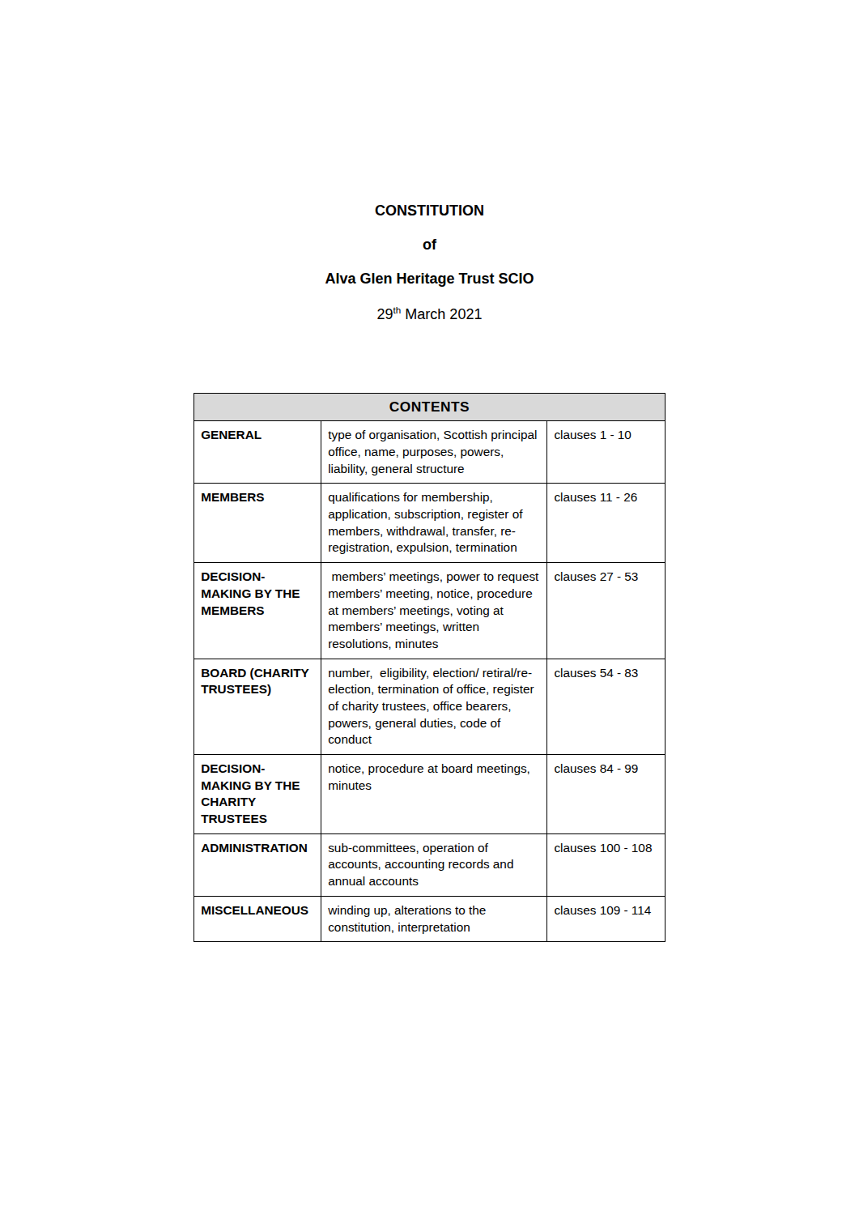CONSTITUTION
of
Alva Glen Heritage Trust SCIO
29th March 2021
CONTENTS
| GENERAL | type of organisation, Scottish principal office, name, purposes, powers, liability, general structure | clauses 1 - 10 |
| MEMBERS | qualifications for membership, application, subscription, register of members, withdrawal, transfer, re-registration, expulsion, termination | clauses 11 - 26 |
| DECISION-MAKING BY THE MEMBERS | members’ meetings, power to request members’ meeting, notice, procedure at members’ meetings, voting at members’ meetings, written resolutions, minutes | clauses 27 - 53 |
| BOARD (CHARITY TRUSTEES) | number, eligibility, election/ retiral/re-election, termination of office, register of charity trustees, office bearers, powers, general duties, code of conduct | clauses 54 - 83 |
| DECISION-MAKING BY THE CHARITY TRUSTEES | notice, procedure at board meetings, minutes | clauses 84 - 99 |
| ADMINISTRATION | sub-committees, operation of accounts, accounting records and annual accounts | clauses 100 - 108 |
| MISCELLANEOUS | winding up, alterations to the constitution, interpretation | clauses 109 - 114 |